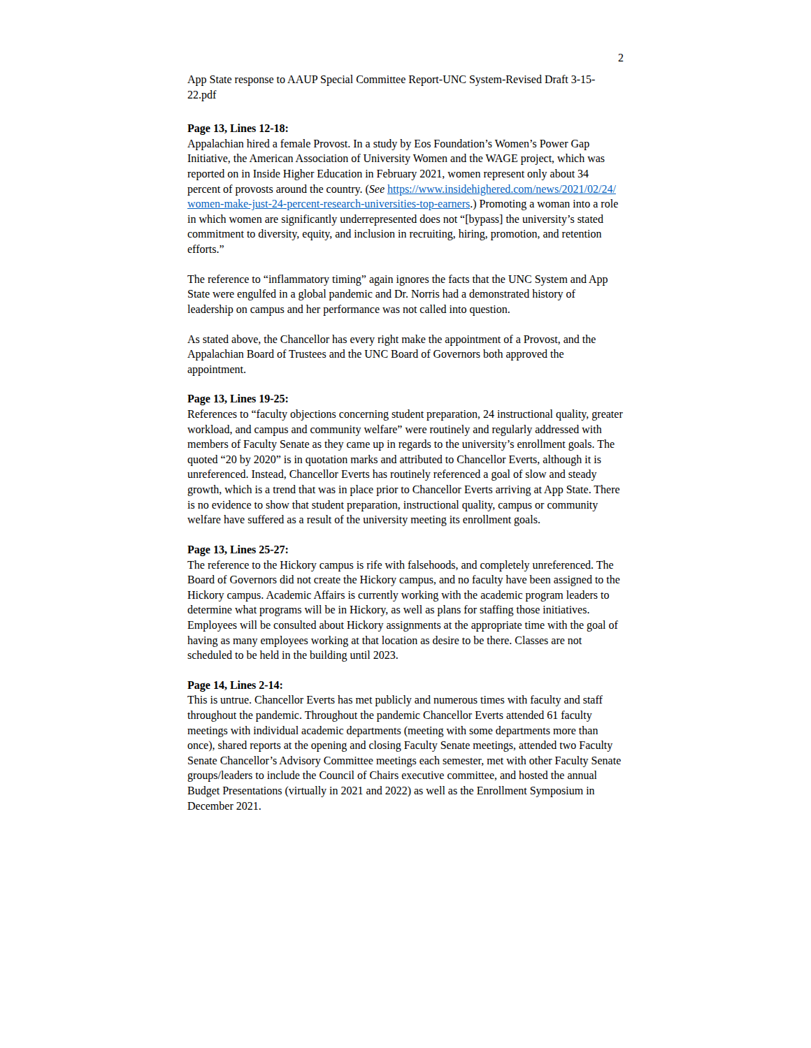2
App State response to AAUP Special Committee Report-UNC System-Revised Draft 3-15-22.pdf
Page 13, Lines 12-18:
Appalachian hired a female Provost. In a study by Eos Foundation’s Women’s Power Gap Initiative, the American Association of University Women and the WAGE project, which was reported on in Inside Higher Education in February 2021, women represent only about 34 percent of provosts around the country. (See https://www.insidehighered.com/news/2021/02/24/women-make-just-24-percent-research-universities-top-earners.) Promoting a woman into a role in which women are significantly underrepresented does not “[bypass] the university’s stated commitment to diversity, equity, and inclusion in recruiting, hiring, promotion, and retention efforts.”
The reference to “inflammatory timing” again ignores the facts that the UNC System and App State were engulfed in a global pandemic and Dr. Norris had a demonstrated history of leadership on campus and her performance was not called into question.
As stated above, the Chancellor has every right make the appointment of a Provost, and the Appalachian Board of Trustees and the UNC Board of Governors both approved the appointment.
Page 13, Lines 19-25:
References to “faculty objections concerning student preparation, 24 instructional quality, greater workload, and campus and community welfare” were routinely and regularly addressed with members of Faculty Senate as they came up in regards to the university’s enrollment goals. The quoted “20 by 2020” is in quotation marks and attributed to Chancellor Everts, although it is unreferenced. Instead, Chancellor Everts has routinely referenced a goal of slow and steady growth, which is a trend that was in place prior to Chancellor Everts arriving at App State. There is no evidence to show that student preparation, instructional quality, campus or community welfare have suffered as a result of the university meeting its enrollment goals.
Page 13, Lines 25-27:
The reference to the Hickory campus is rife with falsehoods, and completely unreferenced. The Board of Governors did not create the Hickory campus, and no faculty have been assigned to the Hickory campus. Academic Affairs is currently working with the academic program leaders to determine what programs will be in Hickory, as well as plans for staffing those initiatives. Employees will be consulted about Hickory assignments at the appropriate time with the goal of having as many employees working at that location as desire to be there. Classes are not scheduled to be held in the building until 2023.
Page 14, Lines 2-14:
This is untrue. Chancellor Everts has met publicly and numerous times with faculty and staff throughout the pandemic. Throughout the pandemic Chancellor Everts attended 61 faculty meetings with individual academic departments (meeting with some departments more than once), shared reports at the opening and closing Faculty Senate meetings, attended two Faculty Senate Chancellor’s Advisory Committee meetings each semester, met with other Faculty Senate groups/leaders to include the Council of Chairs executive committee, and hosted the annual Budget Presentations (virtually in 2021 and 2022) as well as the Enrollment Symposium in December 2021.